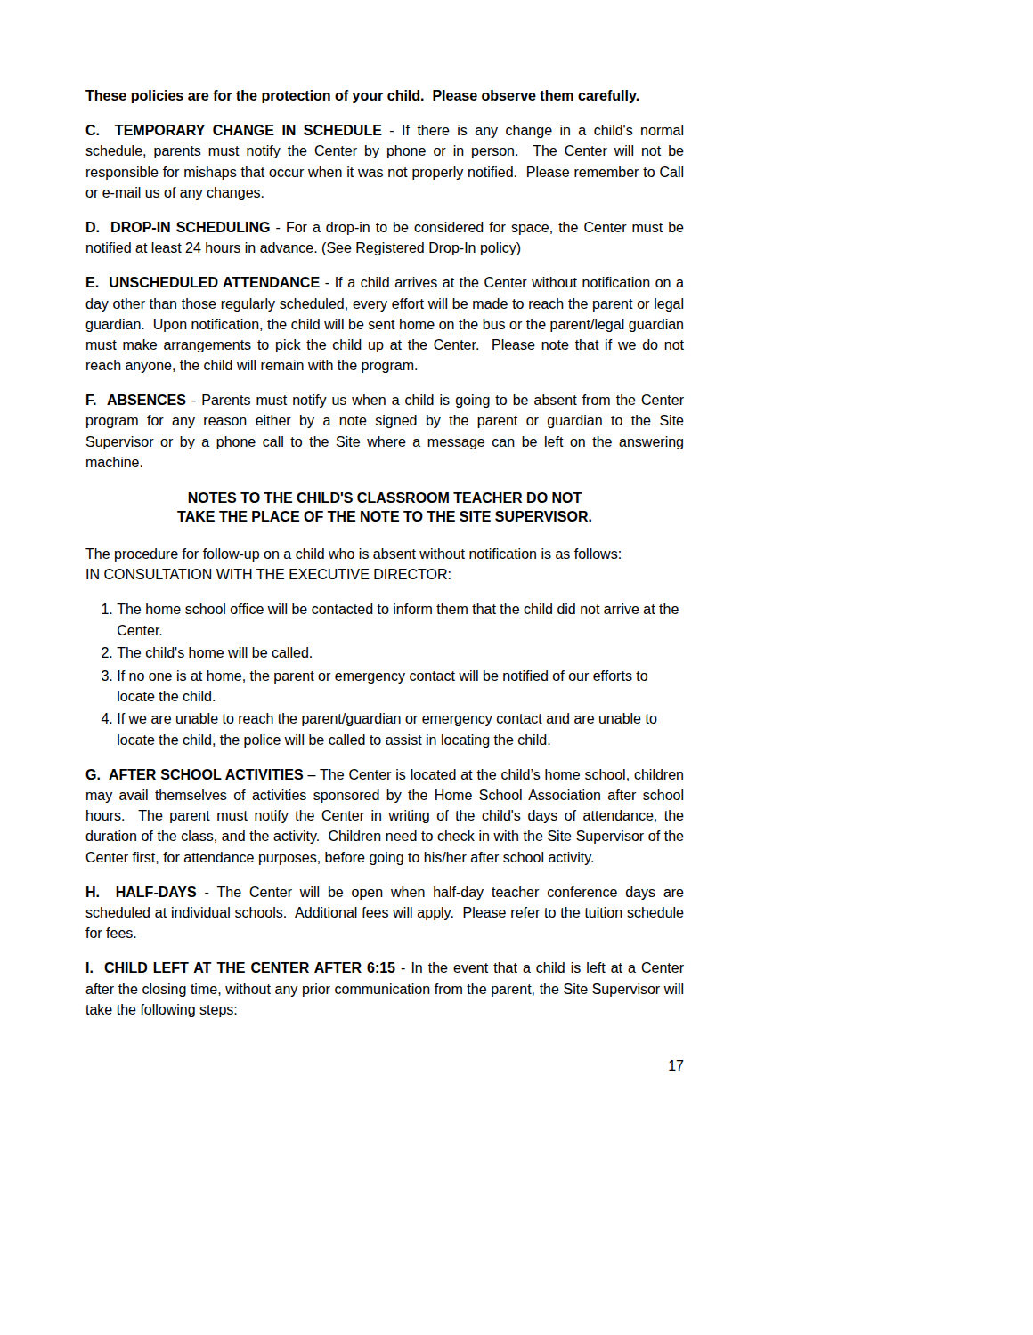These policies are for the protection of your child. Please observe them carefully.
C. TEMPORARY CHANGE IN SCHEDULE - If there is any change in a child's normal schedule, parents must notify the Center by phone or in person. The Center will not be responsible for mishaps that occur when it was not properly notified. Please remember to Call or e-mail us of any changes.
D. DROP-IN SCHEDULING - For a drop-in to be considered for space, the Center must be notified at least 24 hours in advance. (See Registered Drop-In policy)
E. UNSCHEDULED ATTENDANCE - If a child arrives at the Center without notification on a day other than those regularly scheduled, every effort will be made to reach the parent or legal guardian. Upon notification, the child will be sent home on the bus or the parent/legal guardian must make arrangements to pick the child up at the Center. Please note that if we do not reach anyone, the child will remain with the program.
F. ABSENCES - Parents must notify us when a child is going to be absent from the Center program for any reason either by a note signed by the parent or guardian to the Site Supervisor or by a phone call to the Site where a message can be left on the answering machine.
NOTES TO THE CHILD'S CLASSROOM TEACHER DO NOT
TAKE THE PLACE OF THE NOTE TO THE SITE SUPERVISOR.
The procedure for follow-up on a child who is absent without notification is as follows:
IN CONSULTATION WITH THE EXECUTIVE DIRECTOR:
The home school office will be contacted to inform them that the child did not arrive at the Center.
The child's home will be called.
If no one is at home, the parent or emergency contact will be notified of our efforts to locate the child.
If we are unable to reach the parent/guardian or emergency contact and are unable to locate the child, the police will be called to assist in locating the child.
G. AFTER SCHOOL ACTIVITIES – The Center is located at the child’s home school, children may avail themselves of activities sponsored by the Home School Association after school hours. The parent must notify the Center in writing of the child's days of attendance, the duration of the class, and the activity. Children need to check in with the Site Supervisor of the Center first, for attendance purposes, before going to his/her after school activity.
H. HALF-DAYS - The Center will be open when half-day teacher conference days are scheduled at individual schools. Additional fees will apply. Please refer to the tuition schedule for fees.
I. CHILD LEFT AT THE CENTER AFTER 6:15 - In the event that a child is left at a Center after the closing time, without any prior communication from the parent, the Site Supervisor will take the following steps:
17